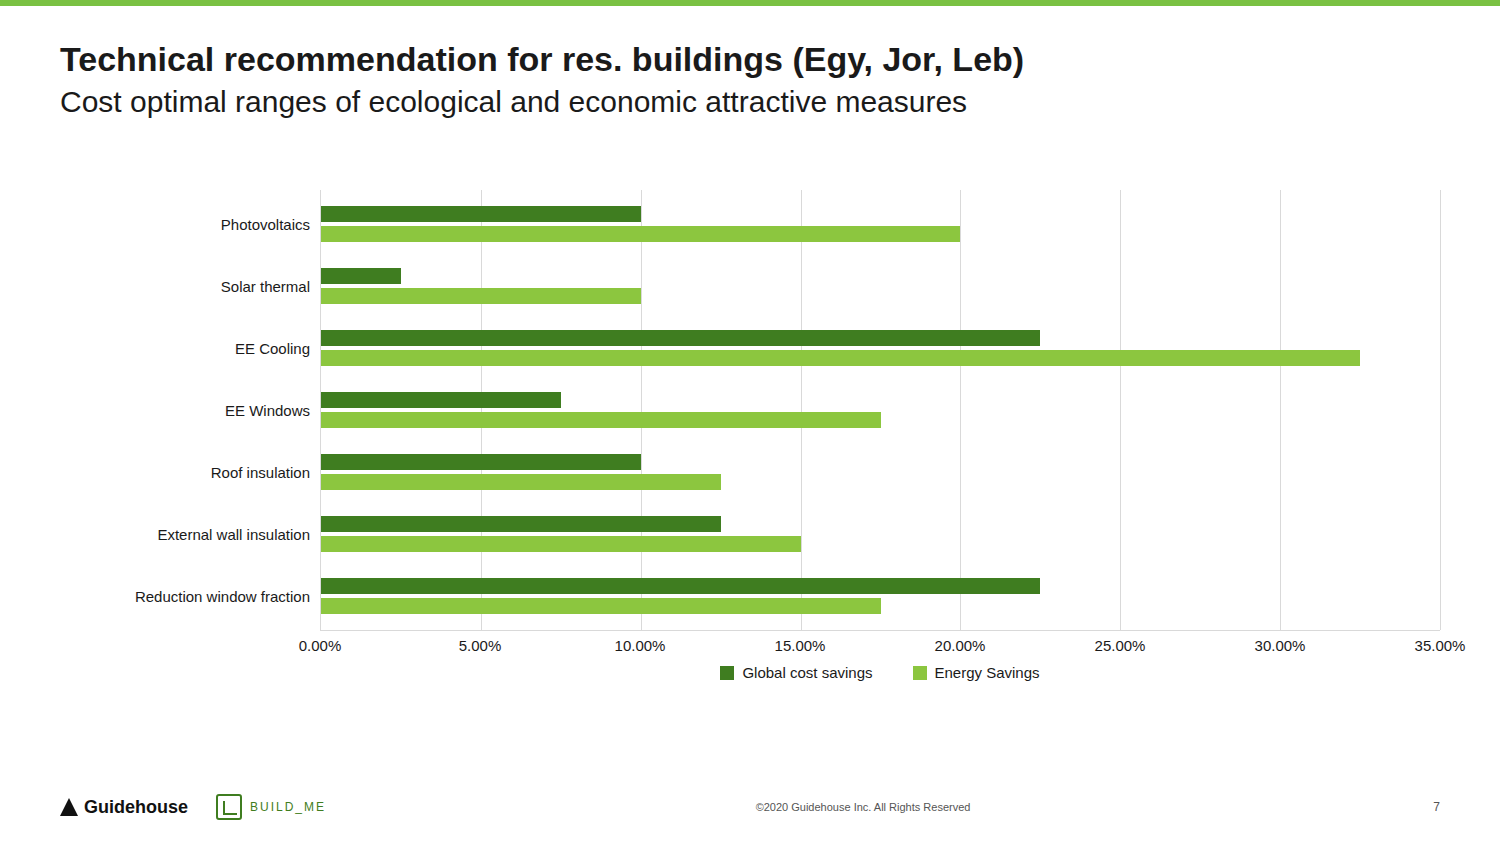Technical recommendation for res. buildings (Egy, Jor, Leb)
Cost optimal ranges of ecological and economic attractive measures
Photovoltaics Solar thermal EE Cooling EE Windows Roof insulation External wall insulation Reduction window fraction
0.00% 5.00% 10.00% 15.00% 20.00% 25.00% 30.00% 35.00%
Global cost savings
Energy Savings
Guidehouse
BUILD_ME
©2020 Guidehouse Inc. All Rights Reserved
7